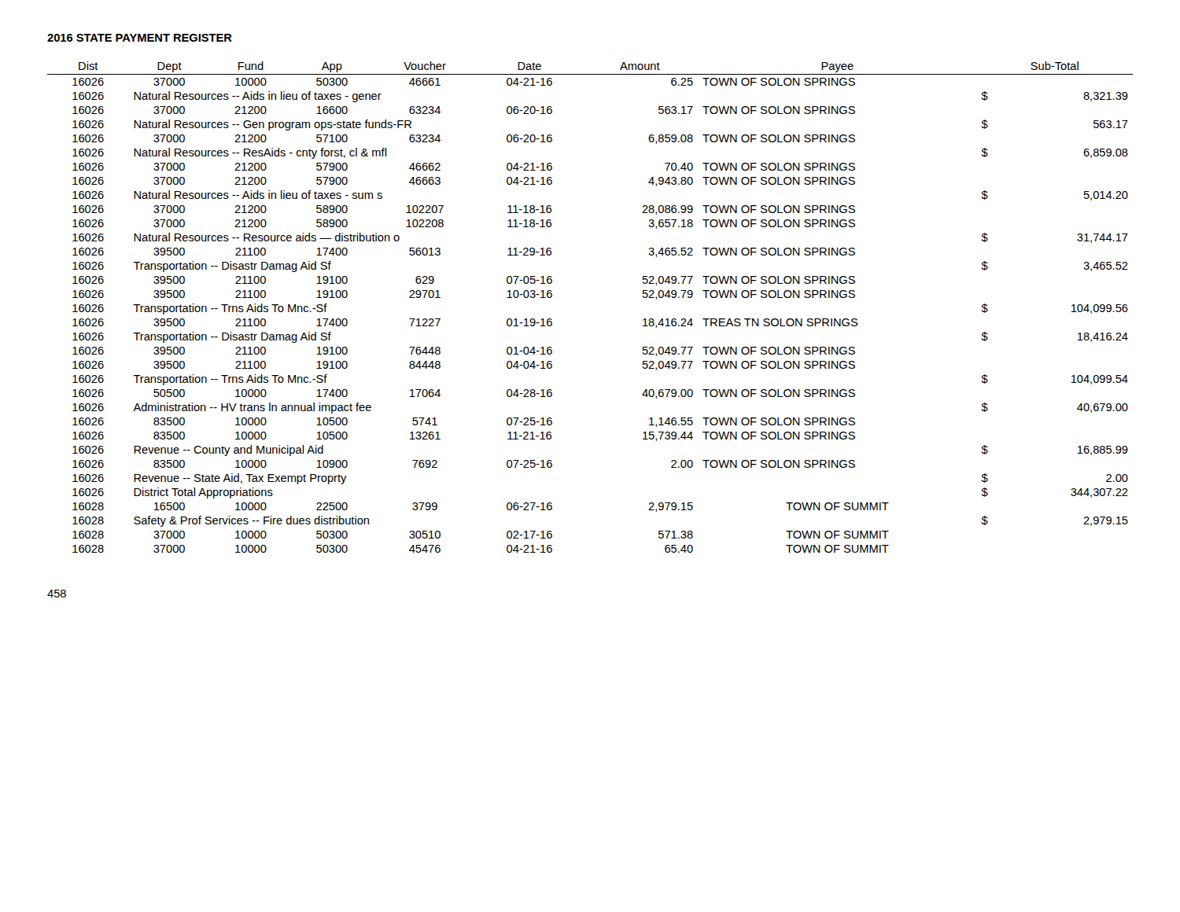2016 STATE PAYMENT REGISTER
| Dist | Dept | Fund | App | Voucher | Date | Amount | Payee | Sub-Total |
| --- | --- | --- | --- | --- | --- | --- | --- | --- |
| 16026 | 37000 | 10000 | 50300 | 46661 | 04-21-16 | 6.25 | TOWN OF SOLON SPRINGS | | |
| 16026 | Natural Resources -- Aids in lieu of taxes - gener | | $ | 8,321.39 |
| 16026 | 37000 | 21200 | 16600 | 63234 | 06-20-16 | 563.17 | TOWN OF SOLON SPRINGS | | |
| 16026 | Natural Resources -- Gen program ops-state funds-FR | | $ | 563.17 |
| 16026 | 37000 | 21200 | 57100 | 63234 | 06-20-16 | 6,859.08 | TOWN OF SOLON SPRINGS | | |
| 16026 | Natural Resources -- ResAids - cnty forst, cl & mfl | | $ | 6,859.08 |
| 16026 | 37000 | 21200 | 57900 | 46662 | 04-21-16 | 70.40 | TOWN OF SOLON SPRINGS | | |
| 16026 | 37000 | 21200 | 57900 | 46663 | 04-21-16 | 4,943.80 | TOWN OF SOLON SPRINGS | | |
| 16026 | Natural Resources -- Aids in lieu of taxes - sum s | | $ | 5,014.20 |
| 16026 | 37000 | 21200 | 58900 | 102207 | 11-18-16 | 28,086.99 | TOWN OF SOLON SPRINGS | | |
| 16026 | 37000 | 21200 | 58900 | 102208 | 11-18-16 | 3,657.18 | TOWN OF SOLON SPRINGS | | |
| 16026 | Natural Resources -- Resource aids — distribution o | | $ | 31,744.17 |
| 16026 | 39500 | 21100 | 17400 | 56013 | 11-29-16 | 3,465.52 | TOWN OF SOLON SPRINGS | | |
| 16026 | Transportation -- Disastr Damag Aid Sf | | $ | 3,465.52 |
| 16026 | 39500 | 21100 | 19100 | 629 | 07-05-16 | 52,049.77 | TOWN OF SOLON SPRINGS | | |
| 16026 | 39500 | 21100 | 19100 | 29701 | 10-03-16 | 52,049.79 | TOWN OF SOLON SPRINGS | | |
| 16026 | Transportation -- Trns Aids To Mnc.-Sf | | $ | 104,099.56 |
| 16026 | 39500 | 21100 | 17400 | 71227 | 01-19-16 | 18,416.24 | TREAS TN SOLON SPRINGS | | |
| 16026 | Transportation -- Disastr Damag Aid Sf | | $ | 18,416.24 |
| 16026 | 39500 | 21100 | 19100 | 76448 | 01-04-16 | 52,049.77 | TOWN OF SOLON SPRINGS | | |
| 16026 | 39500 | 21100 | 19100 | 84448 | 04-04-16 | 52,049.77 | TOWN OF SOLON SPRINGS | | |
| 16026 | Transportation -- Trns Aids To Mnc.-Sf | | $ | 104,099.54 |
| 16026 | 50500 | 10000 | 17400 | 17064 | 04-28-16 | 40,679.00 | TOWN OF SOLON SPRINGS | | |
| 16026 | Administration -- HV trans ln annual impact fee | | $ | 40,679.00 |
| 16026 | 83500 | 10000 | 10500 | 5741 | 07-25-16 | 1,146.55 | TOWN OF SOLON SPRINGS | | |
| 16026 | 83500 | 10000 | 10500 | 13261 | 11-21-16 | 15,739.44 | TOWN OF SOLON SPRINGS | | |
| 16026 | Revenue -- County and Municipal Aid | | $ | 16,885.99 |
| 16026 | 83500 | 10000 | 10900 | 7692 | 07-25-16 | 2.00 | TOWN OF SOLON SPRINGS | | |
| 16026 | Revenue -- State Aid, Tax Exempt Proprty | | $ | 2.00 |
| 16026 | District Total Appropriations | | $ | 344,307.22 |
| 16028 | 16500 | 10000 | 22500 | 3799 | 06-27-16 | 2,979.15 | TOWN OF SUMMIT | | |
| 16028 | Safety & Prof Services -- Fire dues distribution | | $ | 2,979.15 |
| 16028 | 37000 | 10000 | 50300 | 30510 | 02-17-16 | 571.38 | TOWN OF SUMMIT | | |
| 16028 | 37000 | 10000 | 50300 | 45476 | 04-21-16 | 65.40 | TOWN OF SUMMIT | | |
458